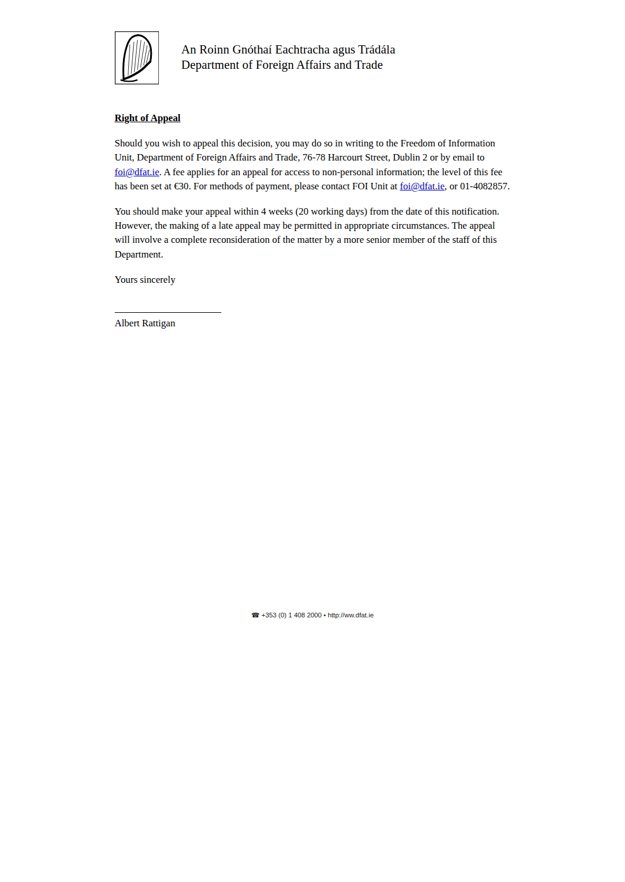An Roinn Gnóthaí Eachtracha agus Trádála
Department of Foreign Affairs and Trade
Right of Appeal
Should you wish to appeal this decision, you may do so in writing to the Freedom of Information Unit, Department of Foreign Affairs and Trade, 76-78 Harcourt Street, Dublin 2 or by email to foi@dfat.ie. A fee applies for an appeal for access to non-personal information; the level of this fee has been set at €30. For methods of payment, please contact FOI Unit at foi@dfat.ie, or 01-4082857.
You should make your appeal within 4 weeks (20 working days) from the date of this notification. However, the making of a late appeal may be permitted in appropriate circumstances. The appeal will involve a complete reconsideration of the matter by a more senior member of the staff of this Department.
Yours sincerely
Albert Rattigan
☎ +353 (0) 1 408 2000 • http://ww.dfat.ie